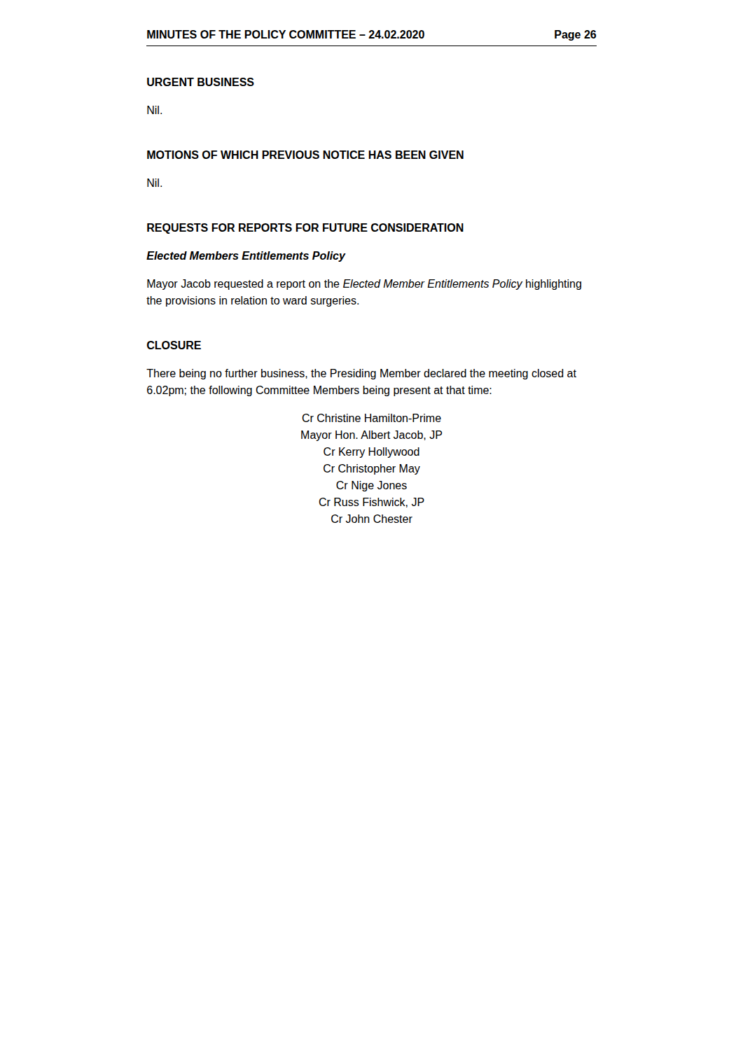Minutes of the Policy Committee – 24.02.2020 Page 26
Urgent Business
Nil.
Motions of which Previous Notice has been Given
Nil.
Requests for Reports for Future Consideration
Elected Members Entitlements Policy
Mayor Jacob requested a report on the Elected Member Entitlements Policy highlighting the provisions in relation to ward surgeries.
Closure
There being no further business, the Presiding Member declared the meeting closed at 6.02pm; the following Committee Members being present at that time:
Cr Christine Hamilton-Prime
Mayor Hon. Albert Jacob, JP
Cr Kerry Hollywood
Cr Christopher May
Cr Nige Jones
Cr Russ Fishwick, JP
Cr John Chester